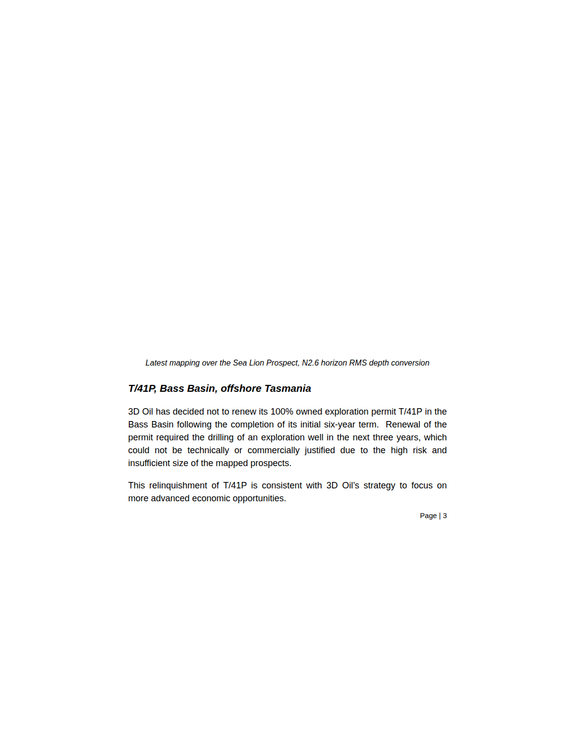Latest mapping over the Sea Lion Prospect, N2.6 horizon RMS depth conversion
T/41P, Bass Basin, offshore Tasmania
3D Oil has decided not to renew its 100% owned exploration permit T/41P in the Bass Basin following the completion of its initial six-year term. Renewal of the permit required the drilling of an exploration well in the next three years, which could not be technically or commercially justified due to the high risk and insufficient size of the mapped prospects.
This relinquishment of T/41P is consistent with 3D Oil’s strategy to focus on more advanced economic opportunities.
Page | 3